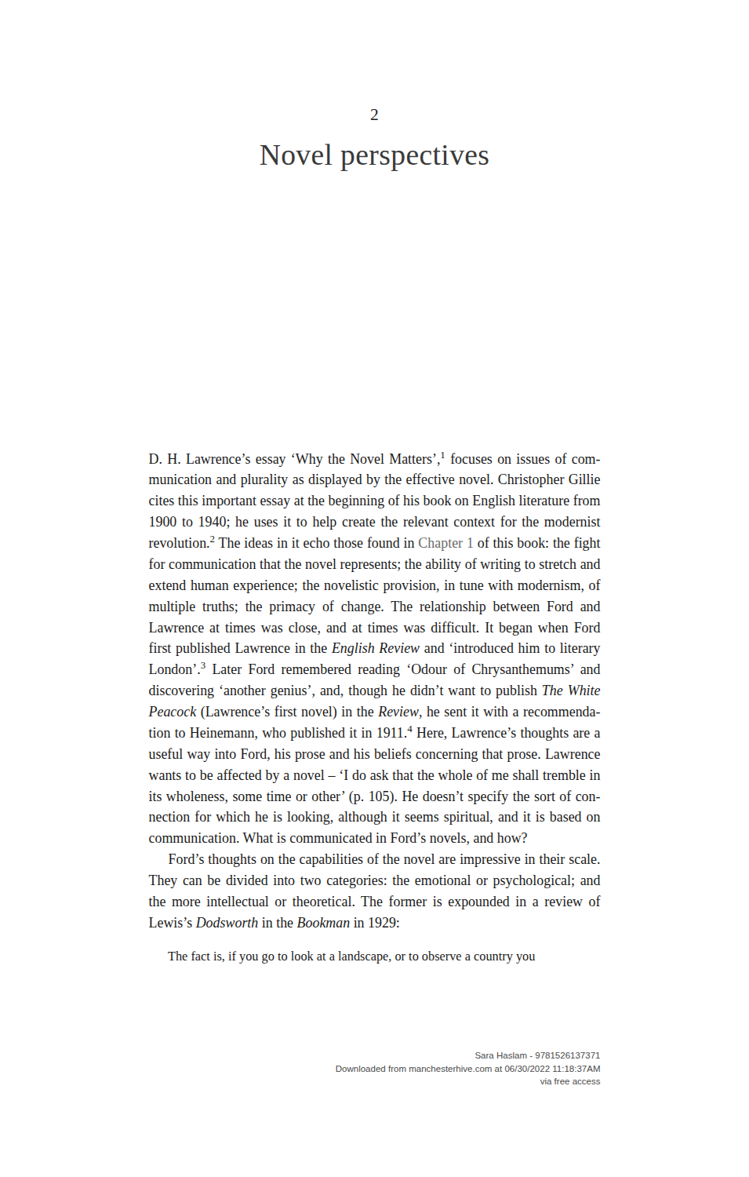2
Novel perspectives
D. H. Lawrence’s essay ‘Why the Novel Matters’,1 focuses on issues of communication and plurality as displayed by the effective novel. Christopher Gillie cites this important essay at the beginning of his book on English literature from 1900 to 1940; he uses it to help create the relevant context for the modernist revolution.2 The ideas in it echo those found in Chapter 1 of this book: the fight for communication that the novel represents; the ability of writing to stretch and extend human experience; the novelistic provision, in tune with modernism, of multiple truths; the primacy of change. The relationship between Ford and Lawrence at times was close, and at times was difficult. It began when Ford first published Lawrence in the English Review and ‘introduced him to literary London’.3 Later Ford remembered reading ‘Odour of Chrysanthemums’ and discovering ‘another genius’, and, though he didn’t want to publish The White Peacock (Lawrence’s first novel) in the Review, he sent it with a recommendation to Heinemann, who published it in 1911.4 Here, Lawrence’s thoughts are a useful way into Ford, his prose and his beliefs concerning that prose. Lawrence wants to be affected by a novel – ‘I do ask that the whole of me shall tremble in its wholeness, some time or other’ (p. 105). He doesn’t specify the sort of connection for which he is looking, although it seems spiritual, and it is based on communication. What is communicated in Ford’s novels, and how?
Ford’s thoughts on the capabilities of the novel are impressive in their scale. They can be divided into two categories: the emotional or psychological; and the more intellectual or theoretical. The former is expounded in a review of Lewis’s Dodsworth in the Bookman in 1929:
The fact is, if you go to look at a landscape, or to observe a country you
Sara Haslam - 9781526137371
Downloaded from manchesterhive.com at 06/30/2022 11:18:37AM
via free access